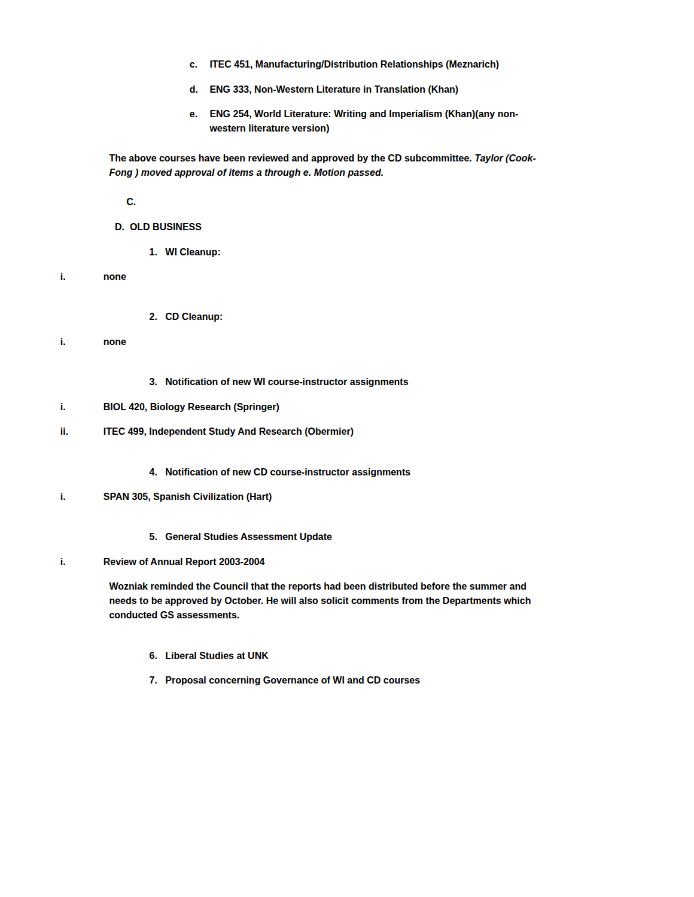c. ITEC 451, Manufacturing/Distribution Relationships (Meznarich)
d. ENG 333, Non-Western Literature in Translation (Khan)
e. ENG 254, World Literature: Writing and Imperialism (Khan)(any non-western literature version)
The above courses have been reviewed and approved by the CD subcommittee. Taylor (Cook-Fong ) moved approval of items a through e. Motion passed.
C.
D. OLD BUSINESS
1. WI Cleanup:
i. none
2. CD Cleanup:
i. none
3. Notification of new WI course-instructor assignments
i. BIOL 420, Biology Research (Springer)
ii. ITEC 499, Independent Study And Research (Obermier)
4. Notification of new CD course-instructor assignments
i. SPAN 305, Spanish Civilization (Hart)
5. General Studies Assessment Update
i. Review of Annual Report 2003-2004
Wozniak reminded the Council that the reports had been distributed before the summer and needs to be approved by October. He will also solicit comments from the Departments which conducted GS assessments.
6. Liberal Studies at UNK
7. Proposal concerning Governance of WI and CD courses